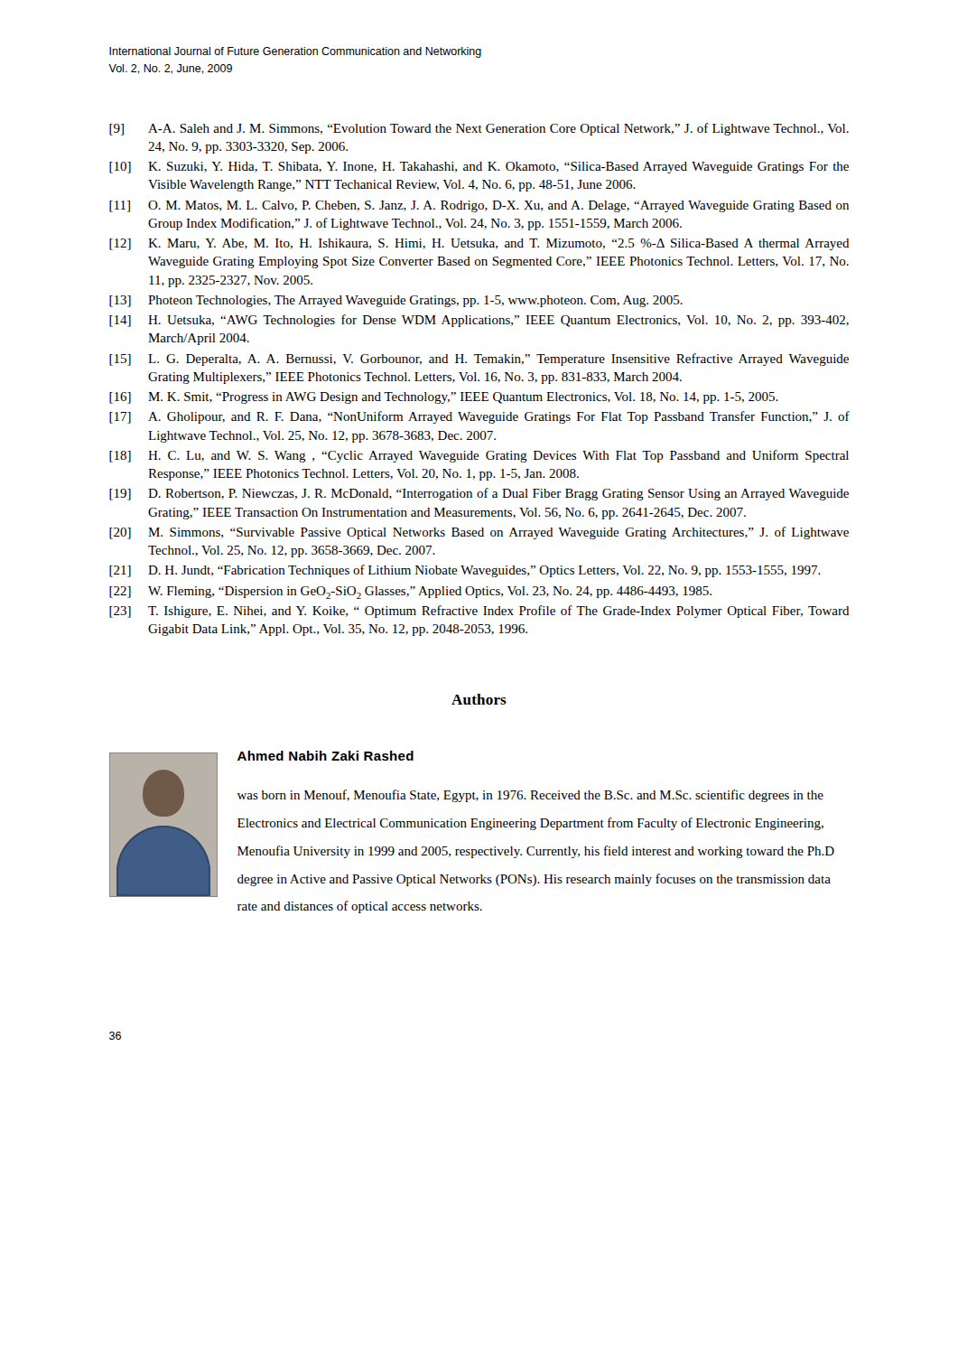International Journal of Future Generation Communication and Networking
Vol. 2, No. 2, June, 2009
[9] A-A. Saleh and J. M. Simmons, “Evolution Toward the Next Generation Core Optical Network,” J. of Lightwave Technol., Vol. 24, No. 9, pp. 3303-3320, Sep. 2006.
[10] K. Suzuki, Y. Hida, T. Shibata, Y. Inone, H. Takahashi, and K. Okamoto, “Silica-Based Arrayed Waveguide Gratings For the Visible Wavelength Range,” NTT Techanical Review, Vol. 4, No. 6, pp. 48-51, June 2006.
[11] O. M. Matos, M. L. Calvo, P. Cheben, S. Janz, J. A. Rodrigo, D-X. Xu, and A. Delage, “Arrayed Waveguide Grating Based on Group Index Modification,” J. of Lightwave Technol., Vol. 24, No. 3, pp. 1551-1559, March 2006.
[12] K. Maru, Y. Abe, M. Ito, H. Ishikaura, S. Himi, H. Uetsuka, and T. Mizumoto, “2.5 %-Δ Silica-Based A thermal Arrayed Waveguide Grating Employing Spot Size Converter Based on Segmented Core,” IEEE Photonics Technol. Letters, Vol. 17, No. 11, pp. 2325-2327, Nov. 2005.
[13] Photeon Technologies, The Arrayed Waveguide Gratings, pp. 1-5, www.photeon. Com, Aug. 2005.
[14] H. Uetsuka, “AWG Technologies for Dense WDM Applications,” IEEE Quantum Electronics, Vol. 10, No. 2, pp. 393-402, March/April 2004.
[15] L. G. Deperalta, A. A. Bernussi, V. Gorbounor, and H. Temakin,” Temperature Insensitive Refractive Arrayed Waveguide Grating Multiplexers,” IEEE Photonics Technol. Letters, Vol. 16, No. 3, pp. 831-833, March 2004.
[16] M. K. Smit, “Progress in AWG Design and Technology,” IEEE Quantum Electronics, Vol. 18, No. 14, pp. 1-5, 2005.
[17] A. Gholipour, and R. F. Dana, “NonUniform Arrayed Waveguide Gratings For Flat Top Passband Transfer Function,” J. of Lightwave Technol., Vol. 25, No. 12, pp. 3678-3683, Dec. 2007.
[18] H. C. Lu, and W. S. Wang , “Cyclic Arrayed Waveguide Grating Devices With Flat Top Passband and Uniform Spectral Response,” IEEE Photonics Technol. Letters, Vol. 20, No. 1, pp. 1-5, Jan. 2008.
[19] D. Robertson, P. Niewczas, J. R. McDonald, “Interrogation of a Dual Fiber Bragg Grating Sensor Using an Arrayed Waveguide Grating,” IEEE Transaction On Instrumentation and Measurements, Vol. 56, No. 6, pp. 2641-2645, Dec. 2007.
[20] M. Simmons, “Survivable Passive Optical Networks Based on Arrayed Waveguide Grating Architectures,” J. of Lightwave Technol., Vol. 25, No. 12, pp. 3658-3669, Dec. 2007.
[21] D. H. Jundt, “Fabrication Techniques of Lithium Niobate Waveguides,” Optics Letters, Vol. 22, No. 9, pp. 1553-1555, 1997.
[22] W. Fleming, “Dispersion in GeO2-SiO2 Glasses,” Applied Optics, Vol. 23, No. 24, pp. 4486-4493, 1985.
[23] T. Ishigure, E. Nihei, and Y. Koike, “ Optimum Refractive Index Profile of The Grade-Index Polymer Optical Fiber, Toward Gigabit Data Link,” Appl. Opt., Vol. 35, No. 12, pp. 2048-2053, 1996.
Authors
Ahmed Nabih Zaki Rashed
was born in Menouf, Menoufia State, Egypt, in 1976. Received the B.Sc. and M.Sc. scientific degrees in the Electronics and Electrical Communication Engineering Department from Faculty of Electronic Engineering, Menoufia University in 1999 and 2005, respectively. Currently, his field interest and working toward the Ph.D degree in Active and Passive Optical Networks (PONs). His research mainly focuses on the transmission data rate and distances of optical access networks.
36